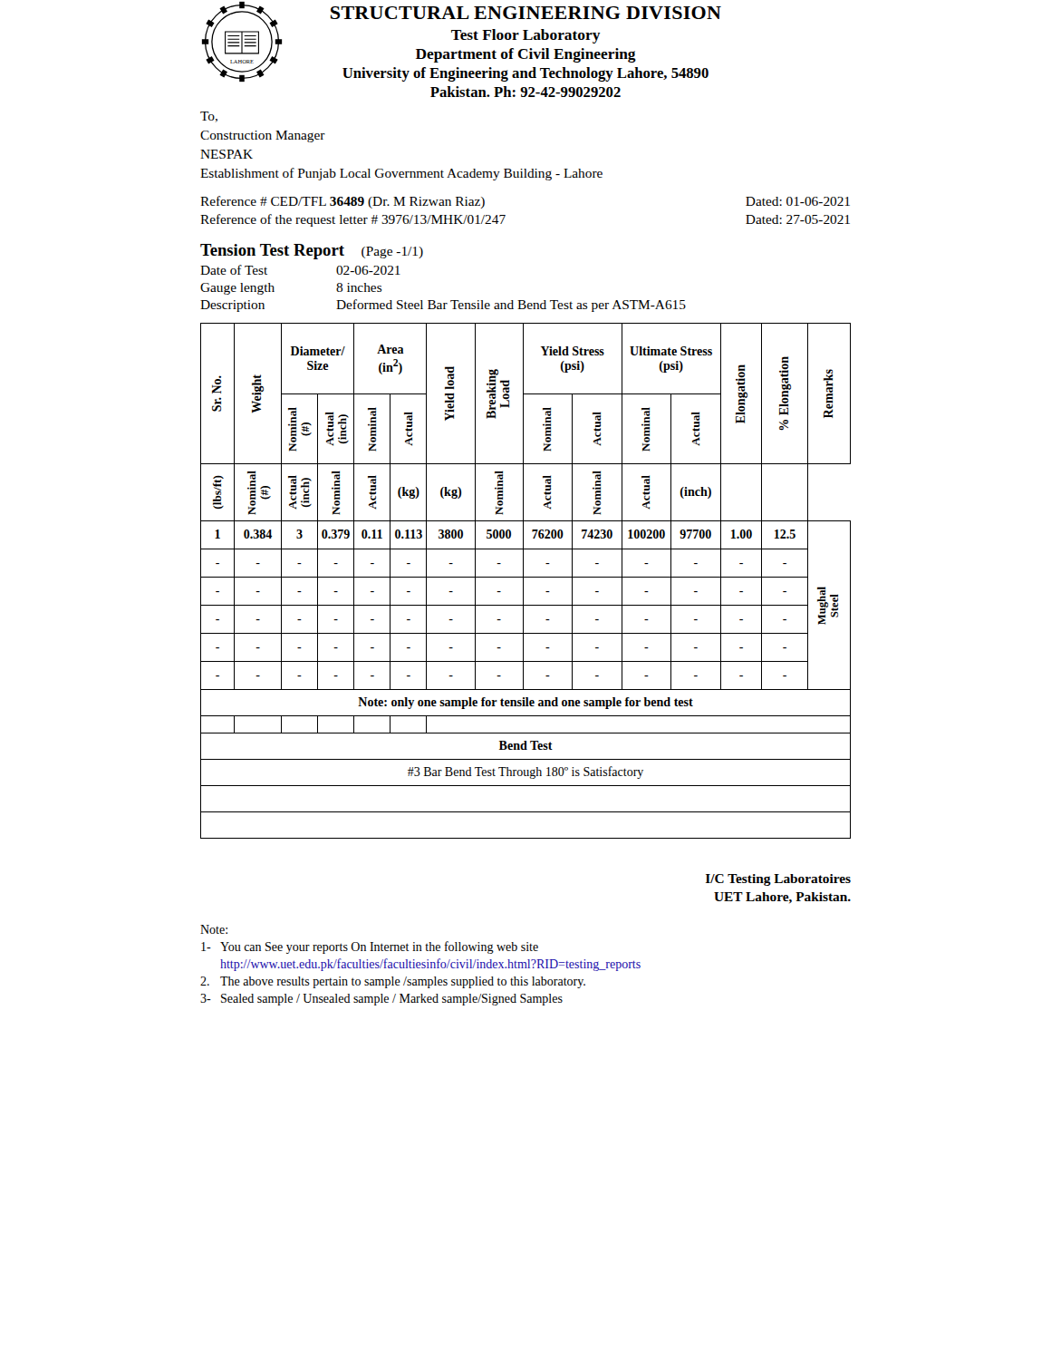LAHORE
STRUCTURAL ENGINEERING DIVISION
Test Floor Laboratory
Department of Civil Engineering
University of Engineering and Technology Lahore, 54890
Pakistan. Ph: 92-42-99029202
To,
Construction Manager
NESPAK
Establishment of Punjab Local Government Academy Building - Lahore
Reference # CED/TFL 36489 (Dr. M Rizwan Riaz)
Dated: 01-06-2021
Reference of the request letter # 3976/13/MHK/01/247
Dated: 27-05-2021
Tension Test Report (Page -1/1)
| Date of Test | 02-06-2021 |
| Gauge length | 8 inches |
| Description | Deformed Steel Bar Tensile and Bend Test as per ASTM-A615 |
| Sr. No. | Weight | Diameter/ Size | Area (in 2 ) | Yield load | Breaking Load | Yield Stress (psi) | Ultimate Stress (psi) | Elongation | % Elongation | Remarks |
| --- | --- | --- | --- | --- | --- | --- | --- | --- | --- | --- |
| Nominal (#) | Actual (inch) | Nominal | Actual | Nominal | Actual | Nominal | Actual |
| (lbs/ft) | Nominal (#) | Actual (inch) | Nominal | Actual | (kg) | (kg) | Nominal | Actual | Nominal | Actual | (inch) | | |
| 1 | 0.384 | 3 | 0.379 | 0.11 | 0.113 | 3800 | 5000 | 76200 | 74230 | 100200 | 97700 | 1.00 | 12.5 | Mughal Steel |
| - | - | - | - | - | - | - | - | - | - | - | - | - | - |
| - | - | - | - | - | - | - | - | - | - | - | - | - | - |
| - | - | - | - | - | - | - | - | - | - | - | - | - | - |
| - | - | - | - | - | - | - | - | - | - | - | - | - | - |
| - | - | - | - | - | - | - | - | - | - | - | - | - | - |
| Note: only one sample for tensile and one sample for bend test |
| Bend Test |
| #3 Bar Bend Test Through 180º is Satisfactory |
I/C Testing Laboratoires
UET Lahore, Pakistan.
Note:
1-You can See your reports On Internet in the following web site
http://www.uet.edu.pk/faculties/facultiesinfo/civil/index.html?RID=testing_reports
2. The above results pertain to sample /samples supplied to this laboratory.
3-Sealed sample / Unsealed sample / Marked sample/Signed Samples